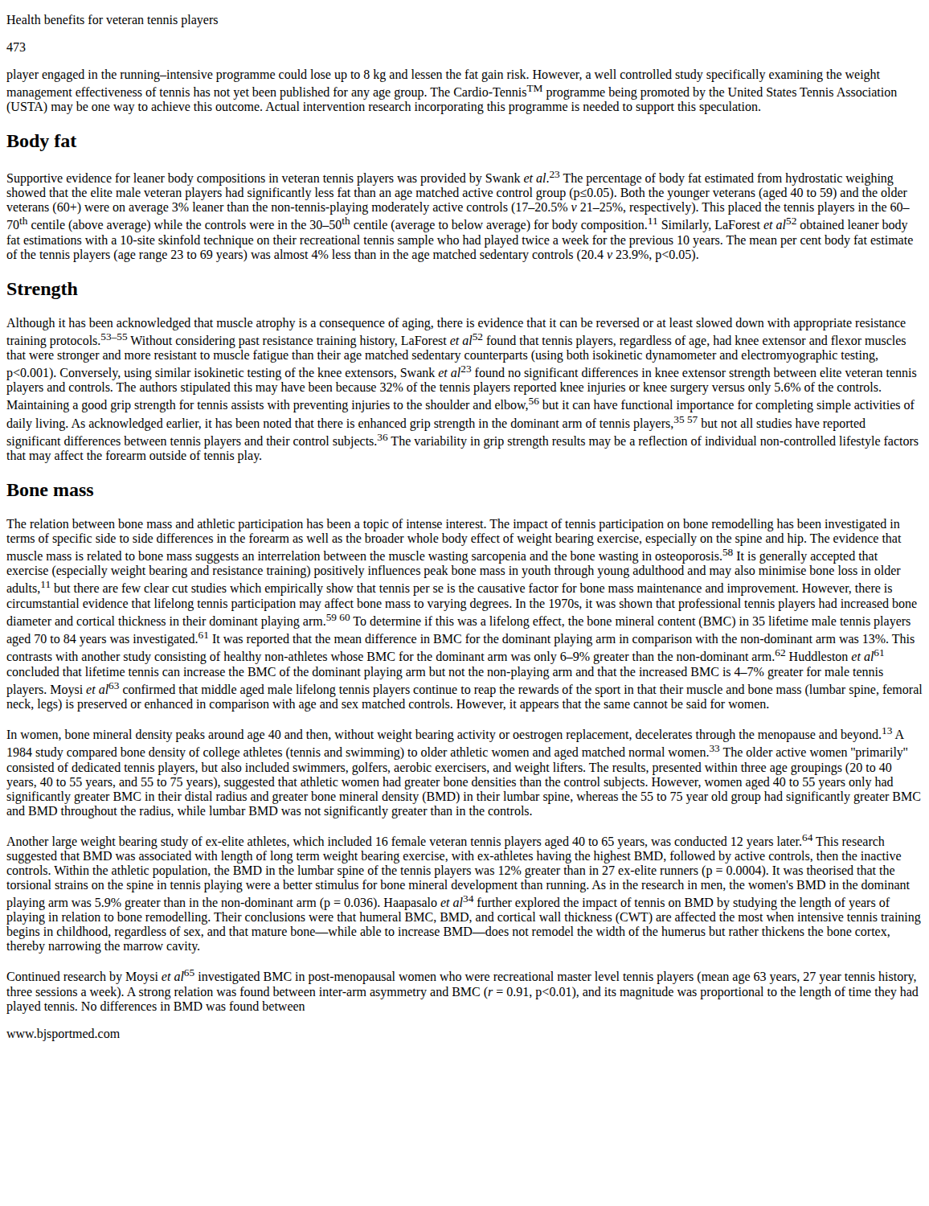Health benefits for veteran tennis players
473
player engaged in the running–intensive programme could lose up to 8 kg and lessen the fat gain risk. However, a well controlled study specifically examining the weight management effectiveness of tennis has not yet been published for any age group. The Cardio-TennisTM programme being promoted by the United States Tennis Association (USTA) may be one way to achieve this outcome. Actual intervention research incorporating this programme is needed to support this speculation.
Body fat
Supportive evidence for leaner body compositions in veteran tennis players was provided by Swank et al.23 The percentage of body fat estimated from hydrostatic weighing showed that the elite male veteran players had significantly less fat than an age matched active control group (p≤0.05). Both the younger veterans (aged 40 to 59) and the older veterans (60+) were on average 3% leaner than the non-tennis-playing moderately active controls (17–20.5% v 21–25%, respectively). This placed the tennis players in the 60–70th centile (above average) while the controls were in the 30–50th centile (average to below average) for body composition.11 Similarly, LaForest et al52 obtained leaner body fat estimations with a 10-site skinfold technique on their recreational tennis sample who had played twice a week for the previous 10 years. The mean per cent body fat estimate of the tennis players (age range 23 to 69 years) was almost 4% less than in the age matched sedentary controls (20.4 v 23.9%, p<0.05).
Strength
Although it has been acknowledged that muscle atrophy is a consequence of aging, there is evidence that it can be reversed or at least slowed down with appropriate resistance training protocols.53–55 Without considering past resistance training history, LaForest et al52 found that tennis players, regardless of age, had knee extensor and flexor muscles that were stronger and more resistant to muscle fatigue than their age matched sedentary counterparts (using both isokinetic dynamometer and electromyographic testing, p<0.001). Conversely, using similar isokinetic testing of the knee extensors, Swank et al23 found no significant differences in knee extensor strength between elite veteran tennis players and controls. The authors stipulated this may have been because 32% of the tennis players reported knee injuries or knee surgery versus only 5.6% of the controls. Maintaining a good grip strength for tennis assists with preventing injuries to the shoulder and elbow,56 but it can have functional importance for completing simple activities of daily living. As acknowledged earlier, it has been noted that there is enhanced grip strength in the dominant arm of tennis players,35 57 but not all studies have reported significant differences between tennis players and their control subjects.36 The variability in grip strength results may be a reflection of individual non-controlled lifestyle factors that may affect the forearm outside of tennis play.
Bone mass
The relation between bone mass and athletic participation has been a topic of intense interest. The impact of tennis participation on bone remodelling has been investigated in terms of specific side to side differences in the forearm as well as the broader whole body effect of weight bearing exercise, especially on the spine and hip. The evidence that muscle mass is related to bone mass suggests an interrelation between the muscle wasting sarcopenia and the bone wasting in osteoporosis.58 It is generally accepted that exercise (especially weight bearing and resistance training) positively influences peak bone mass in youth through young adulthood and may also minimise bone loss in older adults,11 but there are few clear cut studies which empirically show that tennis per se is the causative factor for bone mass maintenance and improvement. However, there is circumstantial evidence that lifelong tennis participation may affect bone mass to varying degrees. In the 1970s, it was shown that professional tennis players had increased bone diameter and cortical thickness in their dominant playing arm.59 60 To determine if this was a lifelong effect, the bone mineral content (BMC) in 35 lifetime male tennis players aged 70 to 84 years was investigated.61 It was reported that the mean difference in BMC for the dominant playing arm in comparison with the non-dominant arm was 13%. This contrasts with another study consisting of healthy non-athletes whose BMC for the dominant arm was only 6–9% greater than the non-dominant arm.62 Huddleston et al61 concluded that lifetime tennis can increase the BMC of the dominant playing arm but not the non-playing arm and that the increased BMC is 4–7% greater for male tennis players. Moysi et al63 confirmed that middle aged male lifelong tennis players continue to reap the rewards of the sport in that their muscle and bone mass (lumbar spine, femoral neck, legs) is preserved or enhanced in comparison with age and sex matched controls. However, it appears that the same cannot be said for women.
In women, bone mineral density peaks around age 40 and then, without weight bearing activity or oestrogen replacement, decelerates through the menopause and beyond.13 A 1984 study compared bone density of college athletes (tennis and swimming) to older athletic women and aged matched normal women.33 The older active women ''primarily'' consisted of dedicated tennis players, but also included swimmers, golfers, aerobic exercisers, and weight lifters. The results, presented within three age groupings (20 to 40 years, 40 to 55 years, and 55 to 75 years), suggested that athletic women had greater bone densities than the control subjects. However, women aged 40 to 55 years only had significantly greater BMC in their distal radius and greater bone mineral density (BMD) in their lumbar spine, whereas the 55 to 75 year old group had significantly greater BMC and BMD throughout the radius, while lumbar BMD was not significantly greater than in the controls.
Another large weight bearing study of ex-elite athletes, which included 16 female veteran tennis players aged 40 to 65 years, was conducted 12 years later.64 This research suggested that BMD was associated with length of long term weight bearing exercise, with ex-athletes having the highest BMD, followed by active controls, then the inactive controls. Within the athletic population, the BMD in the lumbar spine of the tennis players was 12% greater than in 27 ex-elite runners (p = 0.0004). It was theorised that the torsional strains on the spine in tennis playing were a better stimulus for bone mineral development than running. As in the research in men, the women's BMD in the dominant playing arm was 5.9% greater than in the non-dominant arm (p = 0.036). Haapasalo et al34 further explored the impact of tennis on BMD by studying the length of years of playing in relation to bone remodelling. Their conclusions were that humeral BMC, BMD, and cortical wall thickness (CWT) are affected the most when intensive tennis training begins in childhood, regardless of sex, and that mature bone—while able to increase BMD—does not remodel the width of the humerus but rather thickens the bone cortex, thereby narrowing the marrow cavity.
Continued research by Moysi et al65 investigated BMC in post-menopausal women who were recreational master level tennis players (mean age 63 years, 27 year tennis history, three sessions a week). A strong relation was found between inter-arm asymmetry and BMC (r = 0.91, p<0.01), and its magnitude was proportional to the length of time they had played tennis. No differences in BMD was found between
www.bjsportmed.com